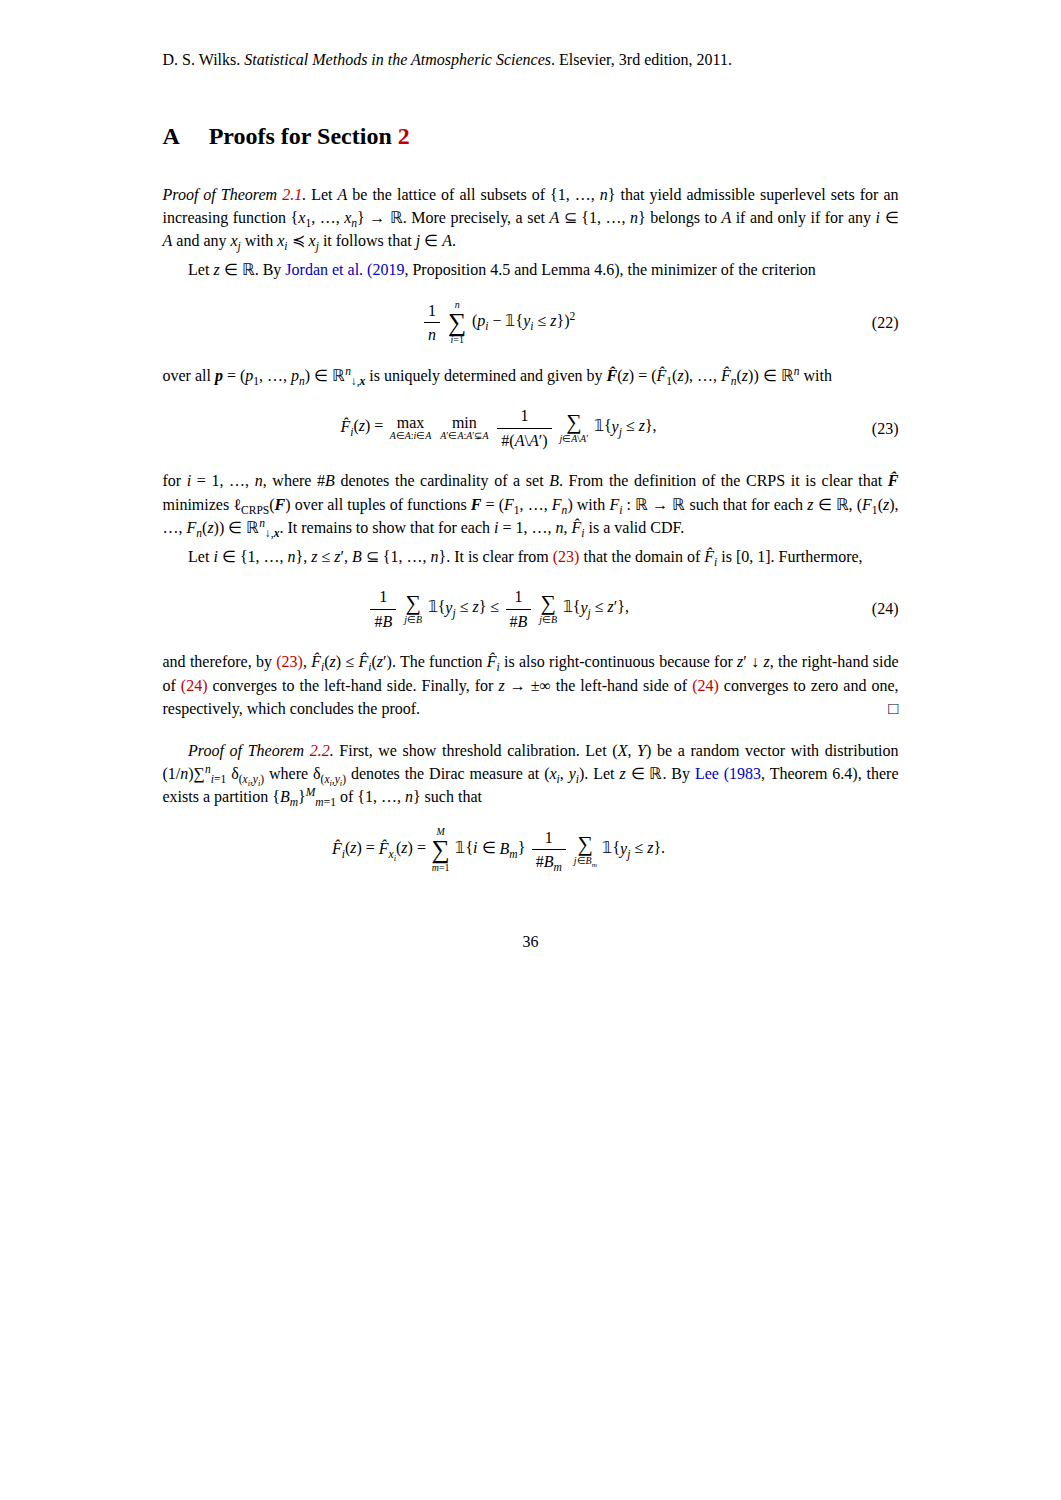D. S. Wilks. Statistical Methods in the Atmospheric Sciences. Elsevier, 3rd edition, 2011.
AProofs for Section 2
Proof of Theorem 2.1. Let A be the lattice of all subsets of {1, …, n} that yield admissible superlevel sets for an increasing function {x1, …, xn} → ℝ. More precisely, a set A ⊆ {1, …, n} belongs to A if and only if for any i ∈ A and any xj with xi ≼ xj it follows that j ∈ A.
Let z ∈ ℝ. By Jordan et al. (2019, Proposition 4.5 and Lemma 4.6), the minimizer of the criterion
1 n n∑i=1 (pi − 𝟙{yi ≤ z})2
(22)
over all p = (p1, …, pn) ∈ ℝn↓,x is uniquely determined and given by F̂(z) = (F̂1(z), …, F̂n(z)) ∈ ℝn with
F̂i(z) = max A∈A:i∈A min A′∈A:A′⊊A 1#(A\A′) ∑j∈A\A′ 𝟙{yj ≤ z},
(23)
for i = 1, …, n, where #B denotes the cardinality of a set B. From the definition of the CRPS it is clear that F̂ minimizes ℓCRPS(F) over all tuples of functions F = (F1, …, Fn) with Fi : ℝ → ℝ such that for each z ∈ ℝ, (F1(z), …, Fn(z)) ∈ ℝn↓,x. It remains to show that for each i = 1, …, n, F̂i is a valid CDF.
Let i ∈ {1, …, n}, z ≤ z′, B ⊆ {1, …, n}. It is clear from (23) that the domain of F̂i is [0, 1]. Furthermore,
1#B ∑j∈B 𝟙{yj ≤ z} ≤ 1#B ∑j∈B 𝟙{yj ≤ z′},
(24)
and therefore, by (23), F̂i(z) ≤ F̂i(z′). The function F̂i is also right-continuous because for z′ ↓ z, the right-hand side of (24) converges to the left-hand side. Finally, for z → ±∞ the left-hand side of (24) converges to zero and one, respectively, which concludes the proof. □
Proof of Theorem 2.2. First, we show threshold calibration. Let (X, Y) be a random vector with distribution (1/n)∑ni=1 δ(xi,yi) where δ(xi,yi) denotes the Dirac measure at (xi, yi). Let z ∈ ℝ. By Lee (1983, Theorem 6.4), there exists a partition {Bm}Mm=1 of {1, …, n} such that
F̂i(z) = F̂xi(z) = M∑m=1 𝟙{i ∈ Bm} 1#Bm ∑j∈Bm 𝟙{yj ≤ z}.
36